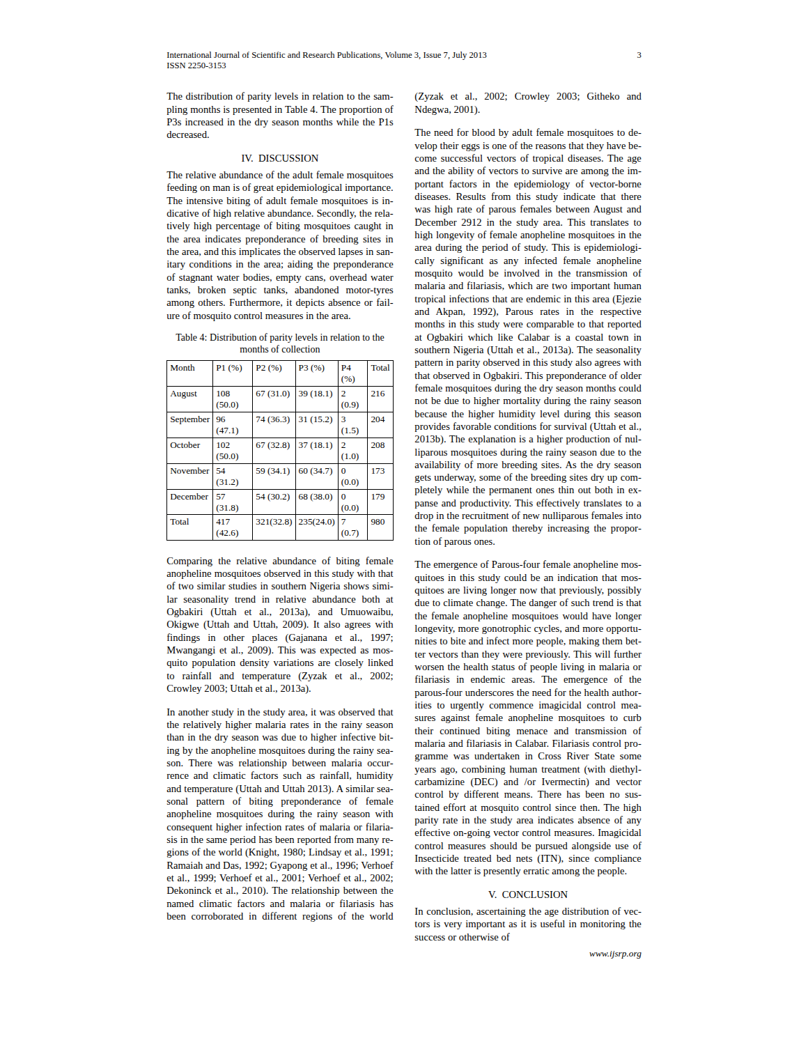International Journal of Scientific and Research Publications, Volume 3, Issue 7, July 2013
ISSN 2250-3153 3
The distribution of parity levels in relation to the sampling months is presented in Table 4. The proportion of P3s increased in the dry season months while the P1s decreased.
IV. DISCUSSION
The relative abundance of the adult female mosquitoes feeding on man is of great epidemiological importance. The intensive biting of adult female mosquitoes is indicative of high relative abundance. Secondly, the relatively high percentage of biting mosquitoes caught in the area indicates preponderance of breeding sites in the area, and this implicates the observed lapses in sanitary conditions in the area; aiding the preponderance of stagnant water bodies, empty cans, overhead water tanks, broken septic tanks, abandoned motor-tyres among others. Furthermore, it depicts absence or failure of mosquito control measures in the area.
Table 4: Distribution of parity levels in relation to the months of collection
| Month | P1 (%) | P2 (%) | P3 (%) | P4 (%) | Total |
| August | 108 (50.0) | 67 (31.0) | 39 (18.1) | 2 (0.9) | 216 |
| September | 96 (47.1) | 74 (36.3) | 31 (15.2) | 3 (1.5) | 204 |
| October | 102 (50.0) | 67 (32.8) | 37 (18.1) | 2 (1.0) | 208 |
| November | 54 (31.2) | 59 (34.1) | 60 (34.7) | 0 (0.0) | 173 |
| December | 57 (31.8) | 54 (30.2) | 68 (38.0) | 0 (0.0) | 179 |
| Total | 417 (42.6) | 321(32.8) | 235(24.0) | 7 (0.7) | 980 |
Comparing the relative abundance of biting female anopheline mosquitoes observed in this study with that of two similar studies in southern Nigeria shows similar seasonality trend in relative abundance both at Ogbakiri (Uttah et al., 2013a), and Umuowaibu, Okigwe (Uttah and Uttah, 2009). It also agrees with findings in other places (Gajanana et al., 1997; Mwangangi et al., 2009). This was expected as mosquito population density variations are closely linked to rainfall and temperature (Zyzak et al., 2002; Crowley 2003; Uttah et al., 2013a).
In another study in the study area, it was observed that the relatively higher malaria rates in the rainy season than in the dry season was due to higher infective biting by the anopheline mosquitoes during the rainy season. There was relationship between malaria occurrence and climatic factors such as rainfall, humidity and temperature (Uttah and Uttah 2013). A similar seasonal pattern of biting preponderance of female anopheline mosquitoes during the rainy season with consequent higher infection rates of malaria or filariasis in the same period has been reported from many regions of the world (Knight, 1980; Lindsay et al., 1991; Ramaiah and Das, 1992; Gyapong et al., 1996; Verhoef et al., 1999; Verhoef et al., 2001; Verhoef et al., 2002; Dekoninck et al., 2010). The relationship between the named climatic factors and malaria or filariasis has been corroborated in different regions of the world (Zyzak et al., 2002; Crowley 2003; Githeko and Ndegwa, 2001).
The need for blood by adult female mosquitoes to develop their eggs is one of the reasons that they have become successful vectors of tropical diseases. The age and the ability of vectors to survive are among the important factors in the epidemiology of vector-borne diseases. Results from this study indicate that there was high rate of parous females between August and December 2912 in the study area. This translates to high longevity of female anopheline mosquitoes in the area during the period of study. This is epidemiologically significant as any infected female anopheline mosquito would be involved in the transmission of malaria and filariasis, which are two important human tropical infections that are endemic in this area (Ejezie and Akpan, 1992), Parous rates in the respective months in this study were comparable to that reported at Ogbakiri which like Calabar is a coastal town in southern Nigeria (Uttah et al., 2013a). The seasonality pattern in parity observed in this study also agrees with that observed in Ogbakiri. This preponderance of older female mosquitoes during the dry season months could not be due to higher mortality during the rainy season because the higher humidity level during this season provides favorable conditions for survival (Uttah et al., 2013b). The explanation is a higher production of nulliparous mosquitoes during the rainy season due to the availability of more breeding sites. As the dry season gets underway, some of the breeding sites dry up completely while the permanent ones thin out both in expanse and productivity. This effectively translates to a drop in the recruitment of new nulliparous females into the female population thereby increasing the proportion of parous ones.
The emergence of Parous-four female anopheline mosquitoes in this study could be an indication that mosquitoes are living longer now that previously, possibly due to climate change. The danger of such trend is that the female anopheline mosquitoes would have longer longevity, more gonotrophic cycles, and more opportunities to bite and infect more people, making them better vectors than they were previously. This will further worsen the health status of people living in malaria or filariasis in endemic areas. The emergence of the parous-four underscores the need for the health authorities to urgently commence imagicidal control measures against female anopheline mosquitoes to curb their continued biting menace and transmission of malaria and filariasis in Calabar. Filariasis control programme was undertaken in Cross River State some years ago, combining human treatment (with diethylcarbamizine (DEC) and /or Ivermectin) and vector control by different means. There has been no sustained effort at mosquito control since then. The high parity rate in the study area indicates absence of any effective on-going vector control measures. Imagicidal control measures should be pursued alongside use of Insecticide treated bed nets (ITN), since compliance with the latter is presently erratic among the people.
V. CONCLUSION
In conclusion, ascertaining the age distribution of vectors is very important as it is useful in monitoring the success or otherwise of
www.ijsrp.org